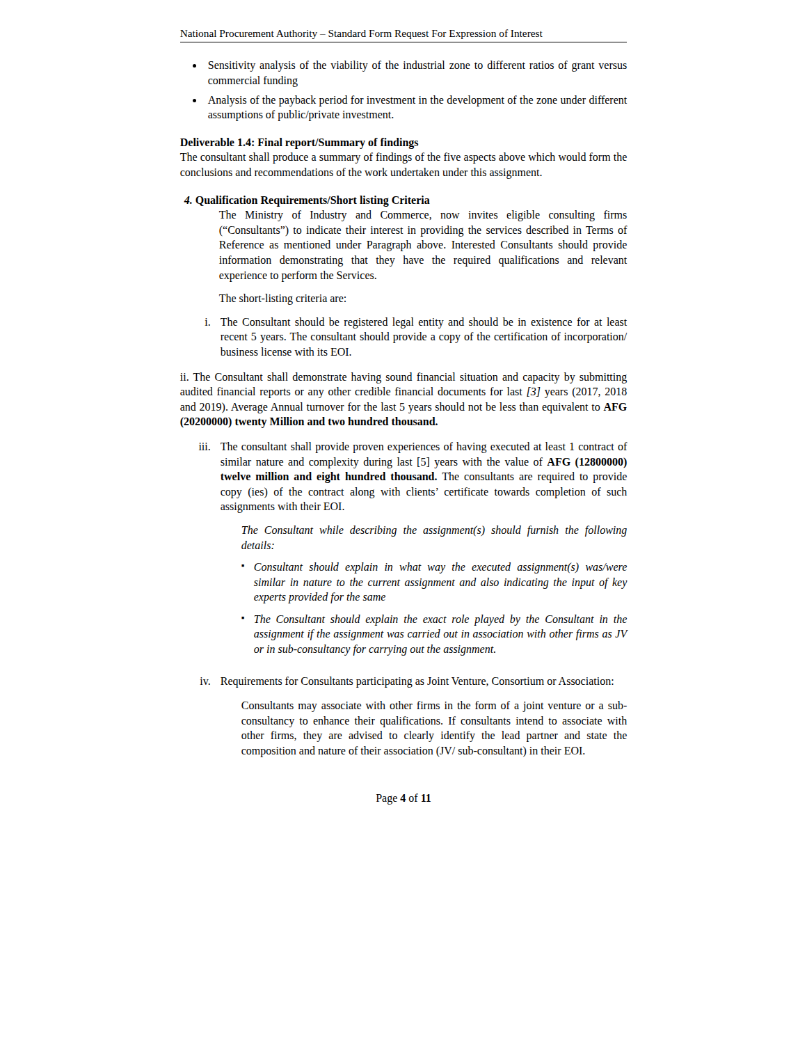National Procurement Authority – Standard Form Request For Expression of Interest
Sensitivity analysis of the viability of the industrial zone to different ratios of grant versus commercial funding
Analysis of the payback period for investment in the development of the zone under different assumptions of public/private investment.
Deliverable 1.4: Final report/Summary of findings
The consultant shall produce a summary of findings of the five aspects above which would form the conclusions and recommendations of the work undertaken under this assignment.
Qualification Requirements/Short listing Criteria
The Ministry of Industry and Commerce, now invites eligible consulting firms (“Consultants”) to indicate their interest in providing the services described in Terms of Reference as mentioned under Paragraph above. Interested Consultants should provide information demonstrating that they have the required qualifications and relevant experience to perform the Services.
The short-listing criteria are:
i. The Consultant should be registered legal entity and should be in existence for at least recent 5 years. The consultant should provide a copy of the certification of incorporation/ business license with its EOI.
ii. The Consultant shall demonstrate having sound financial situation and capacity by submitting audited financial reports or any other credible financial documents for last [3] years (2017, 2018 and 2019). Average Annual turnover for the last 5 years should not be less than equivalent to AFG (20200000) twenty Million and two hundred thousand.
iii. The consultant shall provide proven experiences of having executed at least 1 contract of similar nature and complexity during last [5] years with the value of AFG (12800000) twelve million and eight hundred thousand. The consultants are required to provide copy (ies) of the contract along with clients’ certificate towards completion of such assignments with their EOI.
The Consultant while describing the assignment(s) should furnish the following details:
Consultant should explain in what way the executed assignment(s) was/were similar in nature to the current assignment and also indicating the input of key experts provided for the same
The Consultant should explain the exact role played by the Consultant in the assignment if the assignment was carried out in association with other firms as JV or in sub-consultancy for carrying out the assignment.
iv. Requirements for Consultants participating as Joint Venture, Consortium or Association:
Consultants may associate with other firms in the form of a joint venture or a sub-consultancy to enhance their qualifications. If consultants intend to associate with other firms, they are advised to clearly identify the lead partner and state the composition and nature of their association (JV/ sub-consultant) in their EOI.
Page 4 of 11